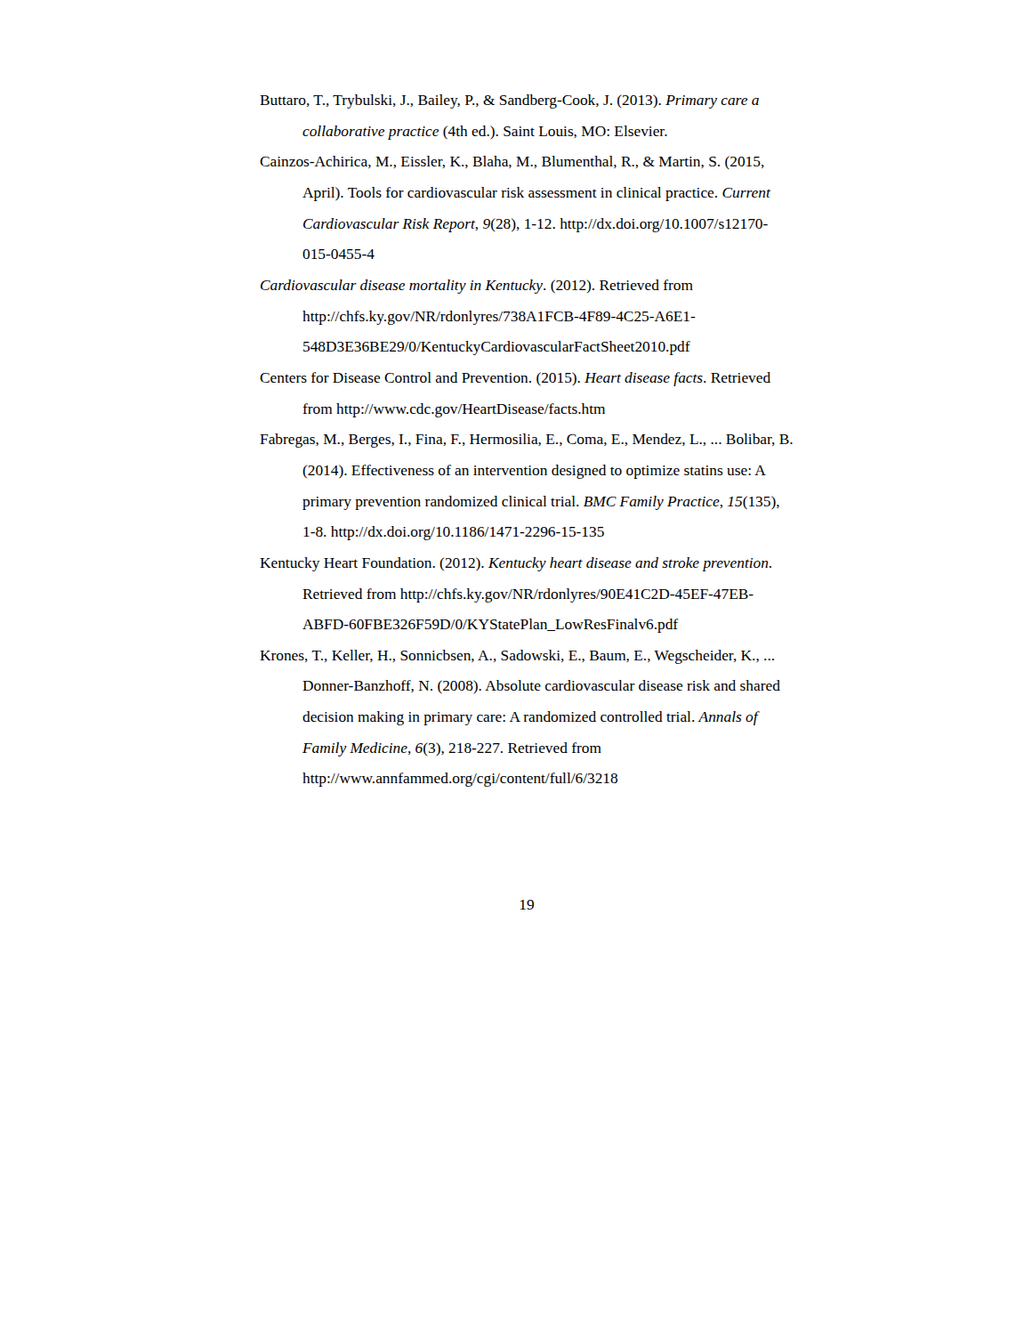Buttaro, T., Trybulski, J., Bailey, P., & Sandberg-Cook, J. (2013). Primary care a collaborative practice (4th ed.). Saint Louis, MO: Elsevier.
Cainzos-Achirica, M., Eissler, K., Blaha, M., Blumenthal, R., & Martin, S. (2015, April). Tools for cardiovascular risk assessment in clinical practice. Current Cardiovascular Risk Report, 9(28), 1-12. http://dx.doi.org/10.1007/s12170-015-0455-4
Cardiovascular disease mortality in Kentucky. (2012). Retrieved from http://chfs.ky.gov/NR/rdonlyres/738A1FCB-4F89-4C25-A6E1-548D3E36BE29/0/KentuckyCardiovascularFactSheet2010.pdf
Centers for Disease Control and Prevention. (2015). Heart disease facts. Retrieved from http://www.cdc.gov/HeartDisease/facts.htm
Fabregas, M., Berges, I., Fina, F., Hermosilia, E., Coma, E., Mendez, L., ... Bolibar, B. (2014). Effectiveness of an intervention designed to optimize statins use: A primary prevention randomized clinical trial. BMC Family Practice, 15(135), 1-8. http://dx.doi.org/10.1186/1471-2296-15-135
Kentucky Heart Foundation. (2012). Kentucky heart disease and stroke prevention. Retrieved from http://chfs.ky.gov/NR/rdonlyres/90E41C2D-45EF-47EB-ABFD-60FBE326F59D/0/KYStatePlan_LowResFinalv6.pdf
Krones, T., Keller, H., Sonnicbsen, A., Sadowski, E., Baum, E., Wegscheider, K., ... Donner-Banzhoff, N. (2008). Absolute cardiovascular disease risk and shared decision making in primary care: A randomized controlled trial. Annals of Family Medicine, 6(3), 218-227. Retrieved from http://www.annfammed.org/cgi/content/full/6/3218
19